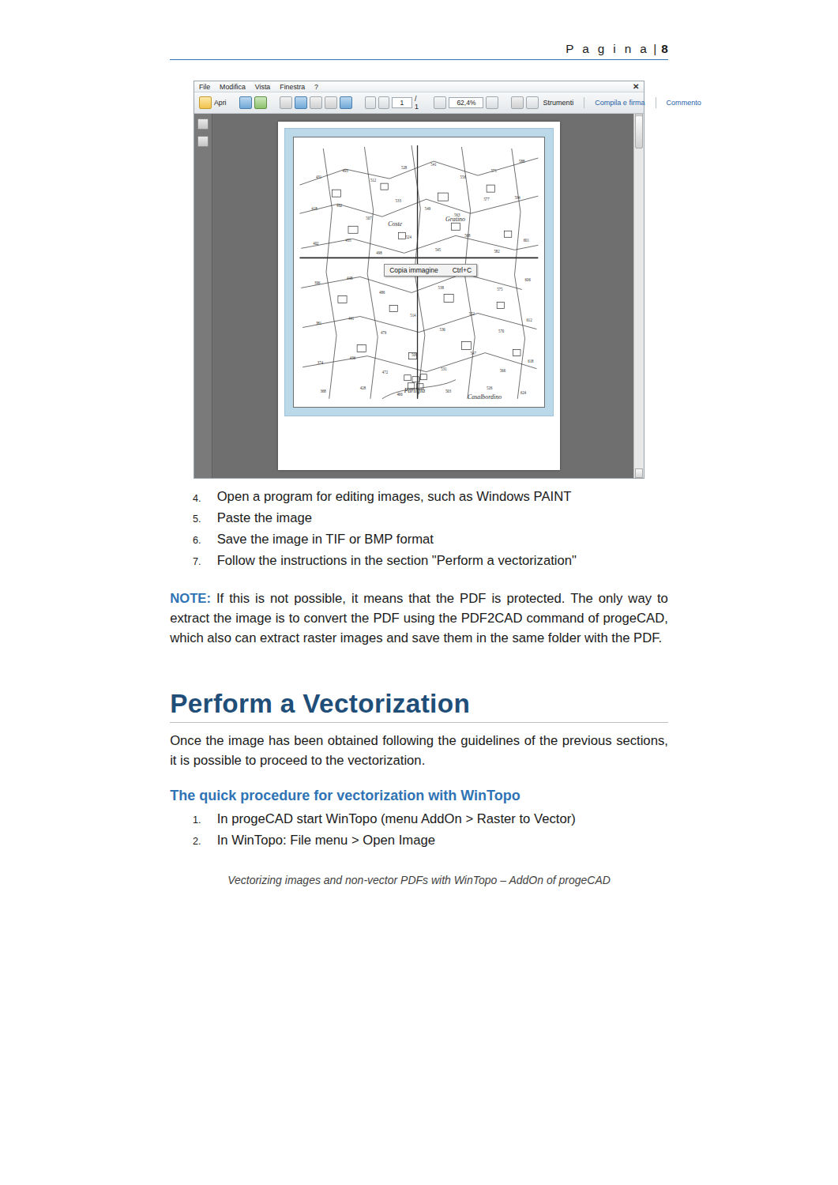P a g i n a | 8
File Modifica Vista Finestra ? ✕
Apri
1 / 1
62,4%
Strumenti Compila e firma Commento
431 493 512 528 541 556 571 588 418 462 507 533 549 563 577 594 402 455 498 524 545 568 582 601 396 448 486 519 538 559 575 606 381 441 479 514 536 552 570 612 374 436 472 509 531 547 566 618 368 428 466 503 526 624 Coste Gratino Partigia Casalbordino
Copia immagine Ctrl+C
Open a program for editing images, such as Windows PAINT
Paste the image
Save the image in TIF or BMP format
Follow the instructions in the section "Perform a vectorization"
NOTE: If this is not possible, it means that the PDF is protected. The only way to extract the image is to convert the PDF using the PDF2CAD command of progeCAD, which also can extract raster images and save them in the same folder with the PDF.
Perform a Vectorization
Once the image has been obtained following the guidelines of the previous sections, it is possible to proceed to the vectorization.
The quick procedure for vectorization with WinTopo
In progeCAD start WinTopo (menu AddOn > Raster to Vector)
In WinTopo: File menu > Open Image
Vectorizing images and non-vector PDFs with WinTopo – AddOn of progeCAD